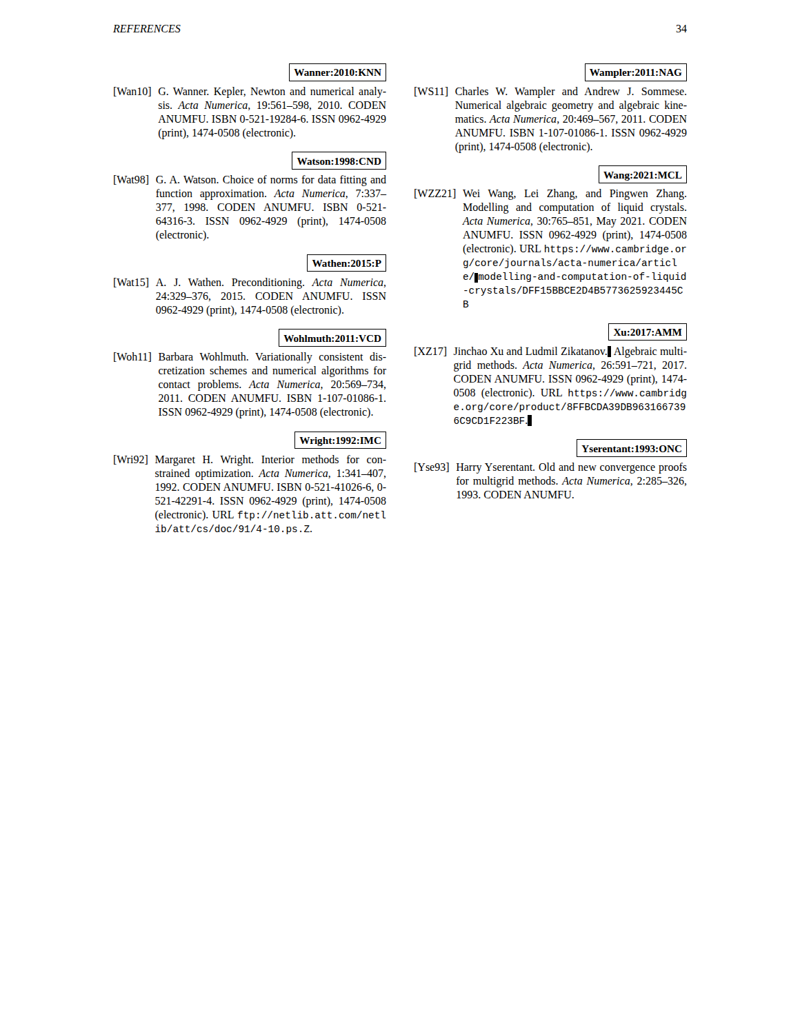REFERENCES 34
Wanner:2010:KNN
[Wan10] G. Wanner. Kepler, Newton and numerical analysis. Acta Numerica, 19:561–598, 2010. CODEN ANUMFU. ISBN 0-521-19284-6. ISSN 0962-4929 (print), 1474-0508 (electronic).
Watson:1998:CND
[Wat98] G. A. Watson. Choice of norms for data fitting and function approximation. Acta Numerica, 7:337–377, 1998. CODEN ANUMFU. ISBN 0-521-64316-3. ISSN 0962-4929 (print), 1474-0508 (electronic).
Wathen:2015:P
[Wat15] A. J. Wathen. Preconditioning. Acta Numerica, 24:329–376, 2015. CODEN ANUMFU. ISSN 0962-4929 (print), 1474-0508 (electronic).
Wohlmuth:2011:VCD
[Woh11] Barbara Wohlmuth. Variationally consistent discretization schemes and numerical algorithms for contact problems. Acta Numerica, 20:569–734, 2011. CODEN ANUMFU. ISBN 1-107-01086-1. ISSN 0962-4929 (print), 1474-0508 (electronic).
Wright:1992:IMC
[Wri92] Margaret H. Wright. Interior methods for constrained optimization. Acta Numerica, 1:341–407, 1992. CODEN ANUMFU. ISBN 0-521-41026-6, 0-521-42291-4. ISSN 0962-4929 (print), 1474-0508 (electronic). URL ftp://netlib.att.com/netlib/att/cs/doc/91/4-10.ps.Z.
Wampler:2011:NAG
[WS11] Charles W. Wampler and Andrew J. Sommese. Numerical algebraic geometry and algebraic kinematics. Acta Numerica, 20:469–567, 2011. CODEN ANUMFU. ISBN 1-107-01086-1. ISSN 0962-4929 (print), 1474-0508 (electronic).
Wang:2021:MCL
[WZZ21] Wei Wang, Lei Zhang, and Pingwen Zhang. Modelling and computation of liquid crystals. Acta Numerica, 30:765–851, May 2021. CODEN ANUMFU. ISSN 0962-4929 (print), 1474-0508 (electronic). URL https://www.cambridge.org/core/journals/acta-numerica/article/ modelling-and-computation-of-liquid-crystals/DFF15BBCE2D4B5773625923445CB
Xu:2017:AMM
[XZ17] Jinchao Xu and Ludmil Zikatanov. Algebraic multigrid methods. Acta Numerica, 26:591–721, 2017. CODEN ANUMFU. ISSN 0962-4929 (print), 1474-0508 (electronic). URL https://www.cambridge.org/core/product/8FFBCDA39DB9631667396C9CD1F223BF.
Yserentant:1993:ONC
[Yse93] Harry Yserentant. Old and new convergence proofs for multigrid methods. Acta Numerica, 2:285–326, 1993. CODEN ANUMFU.